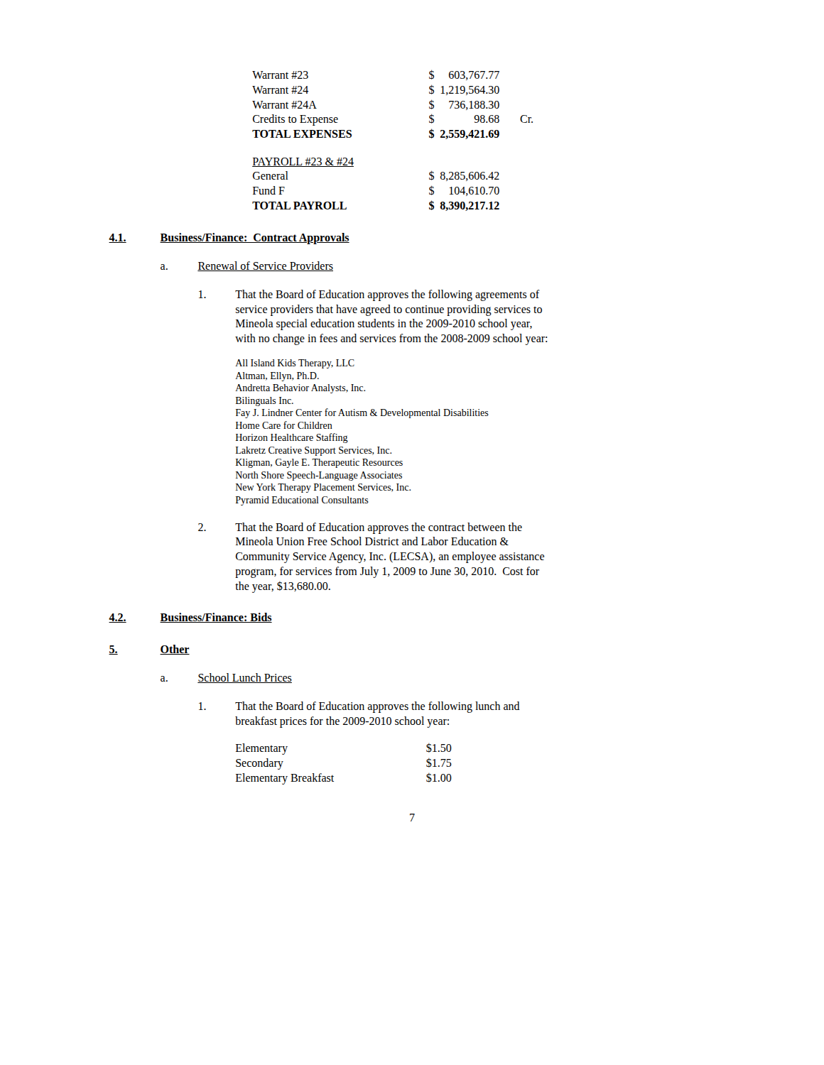| Warrant #23 | $ | 603,767.77 | |
| Warrant #24 | $ | 1,219,564.30 | |
| Warrant #24A | $ | 736,188.30 | |
| Credits to Expense | $ | 98.68 | Cr. |
| TOTAL EXPENSES | $ | 2,559,421.69 | |
| PAYROLL #23 & #24 | |
| General | $ | 8,285,606.42 | |
| Fund F | $ | 104,610.70 | |
| TOTAL PAYROLL | $ | 8,390,217.12 | |
4.1. Business/Finance: Contract Approvals
a. Renewal of Service Providers
1. That the Board of Education approves the following agreements of service providers that have agreed to continue providing services to Mineola special education students in the 2009-2010 school year, with no change in fees and services from the 2008-2009 school year:
All Island Kids Therapy, LLC
Altman, Ellyn, Ph.D.
Andretta Behavior Analysts, Inc.
Bilinguals Inc.
Fay J. Lindner Center for Autism & Developmental Disabilities
Home Care for Children
Horizon Healthcare Staffing
Lakretz Creative Support Services, Inc.
Kligman, Gayle E. Therapeutic Resources
North Shore Speech-Language Associates
New York Therapy Placement Services, Inc.
Pyramid Educational Consultants
2. That the Board of Education approves the contract between the Mineola Union Free School District and Labor Education & Community Service Agency, Inc. (LECSA), an employee assistance program, for services from July 1, 2009 to June 30, 2010. Cost for the year, $13,680.00.
4.2. Business/Finance: Bids
5. Other
a. School Lunch Prices
1. That the Board of Education approves the following lunch and breakfast prices for the 2009-2010 school year:
| Elementary | $1.50 |
| Secondary | $1.75 |
| Elementary Breakfast | $1.00 |
7